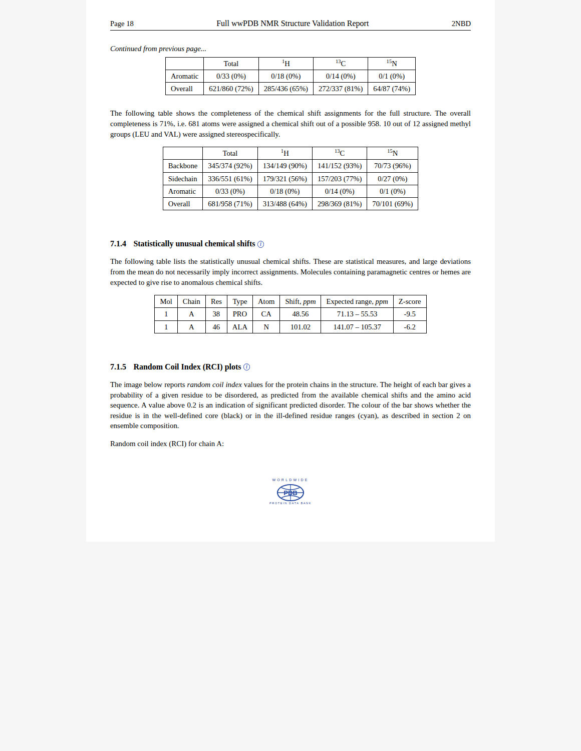Page 18 Full wwPDB NMR Structure Validation Report 2NBD
Continued from previous page...
| | Total | 1 H | 13 C | 15 N |
| --- | --- | --- | --- | --- |
| Aromatic | 0/33 (0%) | 0/18 (0%) | 0/14 (0%) | 0/1 (0%) |
| Overall | 621/860 (72%) | 285/436 (65%) | 272/337 (81%) | 64/87 (74%) |
The following table shows the completeness of the chemical shift assignments for the full structure. The overall completeness is 71%, i.e. 681 atoms were assigned a chemical shift out of a possible 958. 10 out of 12 assigned methyl groups (LEU and VAL) were assigned stereospecifically.
| | Total | 1 H | 13 C | 15 N |
| --- | --- | --- | --- | --- |
| Backbone | 345/374 (92%) | 134/149 (90%) | 141/152 (93%) | 70/73 (96%) |
| Sidechain | 336/551 (61%) | 179/321 (56%) | 157/203 (77%) | 0/27 (0%) |
| Aromatic | 0/33 (0%) | 0/18 (0%) | 0/14 (0%) | 0/1 (0%) |
| Overall | 681/958 (71%) | 313/488 (64%) | 298/369 (81%) | 70/101 (69%) |
7.1.4 Statistically unusual chemical shifts i
The following table lists the statistically unusual chemical shifts. These are statistical measures, and large deviations from the mean do not necessarily imply incorrect assignments. Molecules containing paramagnetic centres or hemes are expected to give rise to anomalous chemical shifts.
| Mol | Chain | Res | Type | Atom | Shift, ppm | Expected range, ppm | Z-score |
| --- | --- | --- | --- | --- | --- | --- | --- |
| 1 | A | 38 | PRO | CA | 48.56 | 71.13 – 55.53 | -9.5 |
| 1 | A | 46 | ALA | N | 101.02 | 141.07 – 105.37 | -6.2 |
7.1.5 Random Coil Index (RCI) plots i
The image below reports random coil index values for the protein chains in the structure. The height of each bar gives a probability of a given residue to be disordered, as predicted from the available chemical shifts and the amino acid sequence. A value above 0.2 is an indication of significant predicted disorder. The colour of the bar shows whether the residue is in the well-defined core (black) or in the ill-defined residue ranges (cyan), as described in section 2 on ensemble composition.
Random coil index (RCI) for chain A:
WORLDWIDE PDB PROTEIN DATA BANK